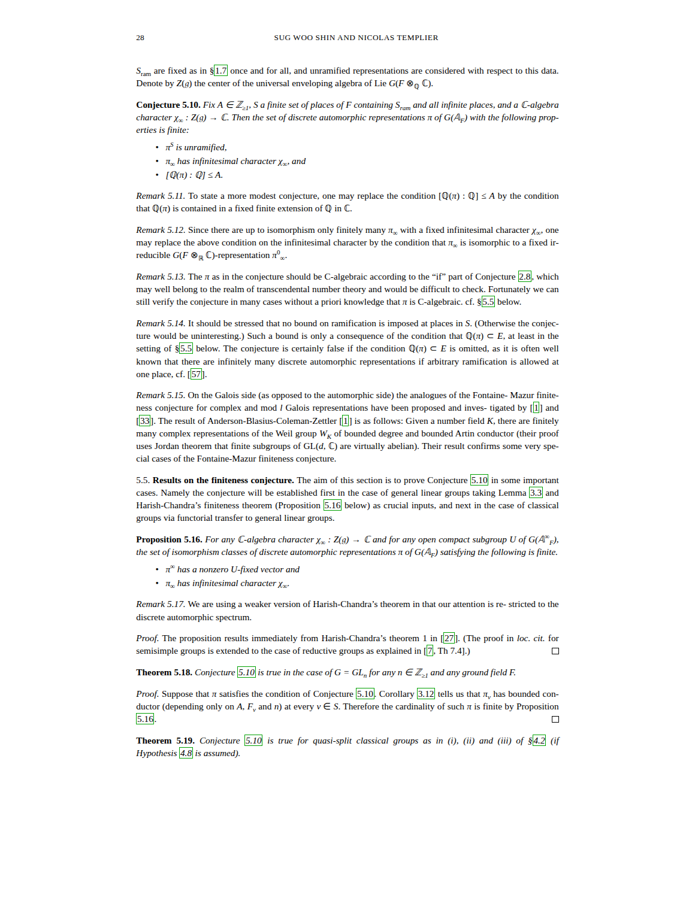28 SUG WOO SHIN AND NICOLAS TEMPLIER
Sram are fixed as in §1.7 once and for all, and unramified representations are considered with respect to this data. Denote by Z(𝔤) the center of the universal enveloping algebra of Lie G(F ⊗ℚ ℂ).
Conjecture 5.10. Fix A ∈ ℤ≥1, S a finite set of places of F containing Sram and all infinite places, and a ℂ-algebra character χ∞ : Z(𝔤) → ℂ. Then the set of discrete automorphic representations π of G(𝔸F) with the following properties is finite:
πS is unramified,
π∞ has infinitesimal character χ∞, and
[ℚ(π) : ℚ] ≤ A.
Remark 5.11. To state a more modest conjecture, one may replace the condition [ℚ(π) : ℚ] ≤ A by the condition that ℚ(π) is contained in a fixed finite extension of ℚ in ℂ.
Remark 5.12. Since there are up to isomorphism only finitely many π∞ with a fixed infinitesimal character χ∞, one may replace the above condition on the infinitesimal character by the condition that π∞ is isomorphic to a fixed irreducible G(F ⊗ℝ ℂ)-representation π0∞.
Remark 5.13. The π as in the conjecture should be C-algebraic according to the “if” part of Conjecture 2.8, which may well belong to the realm of transcendental number theory and would be difficult to check. Fortunately we can still verify the conjecture in many cases without a priori knowledge that π is C-algebraic. cf. §5.5 below.
Remark 5.14. It should be stressed that no bound on ramification is imposed at places in S. (Otherwise the conjecture would be uninteresting.) Such a bound is only a consequence of the condition that ℚ(π) ⊂ E, at least in the setting of §5.5 below. The conjecture is certainly false if the condition ℚ(π) ⊂ E is omitted, as it is often well known that there are infinitely many discrete automorphic representations if arbitrary ramification is allowed at one place, cf. [57].
Remark 5.15. On the Galois side (as opposed to the automorphic side) the analogues of the Fontaine- Mazur finiteness conjecture for complex and mod l Galois representations have been proposed and inves- tigated by [1] and [33]. The result of Anderson-Blasius-Coleman-Zettler [1] is as follows: Given a number field K, there are finitely many complex representations of the Weil group WK of bounded degree and bounded Artin conductor (their proof uses Jordan theorem that finite subgroups of GL(d, ℂ) are virtually abelian). Their result confirms some very special cases of the Fontaine-Mazur finiteness conjecture.
5.5. Results on the finiteness conjecture. The aim of this section is to prove Conjecture 5.10 in some important cases. Namely the conjecture will be established first in the case of general linear groups taking Lemma 3.3 and Harish-Chandra’s finiteness theorem (Proposition 5.16 below) as crucial inputs, and next in the case of classical groups via functorial transfer to general linear groups.
Proposition 5.16. For any ℂ-algebra character χ∞ : Z(𝔤) → ℂ and for any open compact subgroup U of G(𝔸∞F), the set of isomorphism classes of discrete automorphic representations π of G(𝔸F) satisfying the following is finite.
π∞ has a nonzero U-fixed vector and
π∞ has infinitesimal character χ∞.
Remark 5.17. We are using a weaker version of Harish-Chandra’s theorem in that our attention is re- stricted to the discrete automorphic spectrum.
Proof. The proposition results immediately from Harish-Chandra’s theorem 1 in [27]. (The proof in loc. cit. for semisimple groups is extended to the case of reductive groups as explained in [7, Th 7.4].)
Theorem 5.18. Conjecture 5.10 is true in the case of G = GLn for any n ∈ ℤ≥1 and any ground field F.
Proof. Suppose that π satisfies the condition of Conjecture 5.10. Corollary 3.12 tells us that πv has bounded conductor (depending only on A, Fv and n) at every v ∈ S. Therefore the cardinality of such π is finite by Proposition 5.16.
Theorem 5.19. Conjecture 5.10 is true for quasi-split classical groups as in (i), (ii) and (iii) of §4.2 (if Hypothesis 4.8 is assumed).